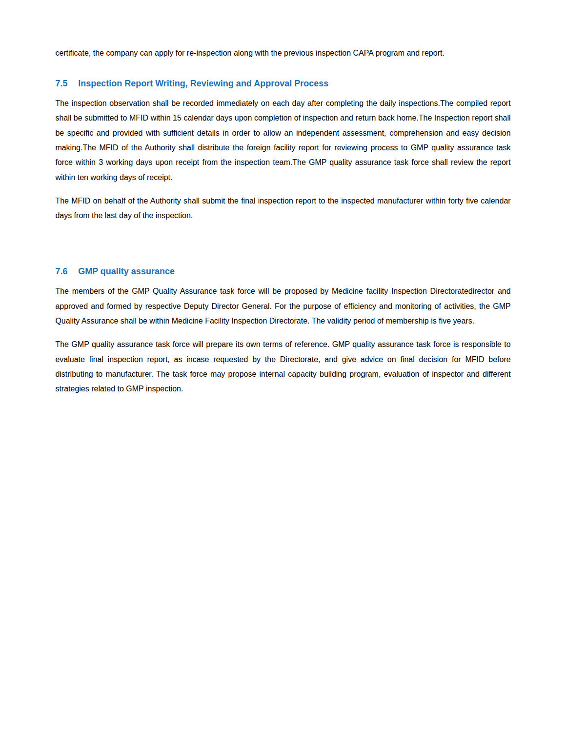certificate, the company can apply for re-inspection along with the previous inspection CAPA program and report.
7.5 Inspection Report Writing, Reviewing and Approval Process
The inspection observation shall be recorded immediately on each day after completing the daily inspections.The compiled report shall be submitted to MFID within 15 calendar days upon completion of inspection and return back home.The Inspection report shall be specific and provided with sufficient details in order to allow an independent assessment, comprehension and easy decision making.The MFID of the Authority shall distribute the foreign facility report for reviewing process to GMP quality assurance task force within 3 working days upon receipt from the inspection team.The GMP quality assurance task force shall review the report within ten working days of receipt.
The MFID on behalf of the Authority shall submit the final inspection report to the inspected manufacturer within forty five calendar days from the last day of the inspection.
7.6 GMP quality assurance
The members of the GMP Quality Assurance task force will be proposed by Medicine facility Inspection Directoratedirector and approved and formed by respective Deputy Director General. For the purpose of efficiency and monitoring of activities, the GMP Quality Assurance shall be within Medicine Facility Inspection Directorate. The validity period of membership is five years.
The GMP quality assurance task force will prepare its own terms of reference. GMP quality assurance task force is responsible to evaluate final inspection report, as incase requested by the Directorate, and give advice on final decision for MFID before distributing to manufacturer. The task force may propose internal capacity building program, evaluation of inspector and different strategies related to GMP inspection.